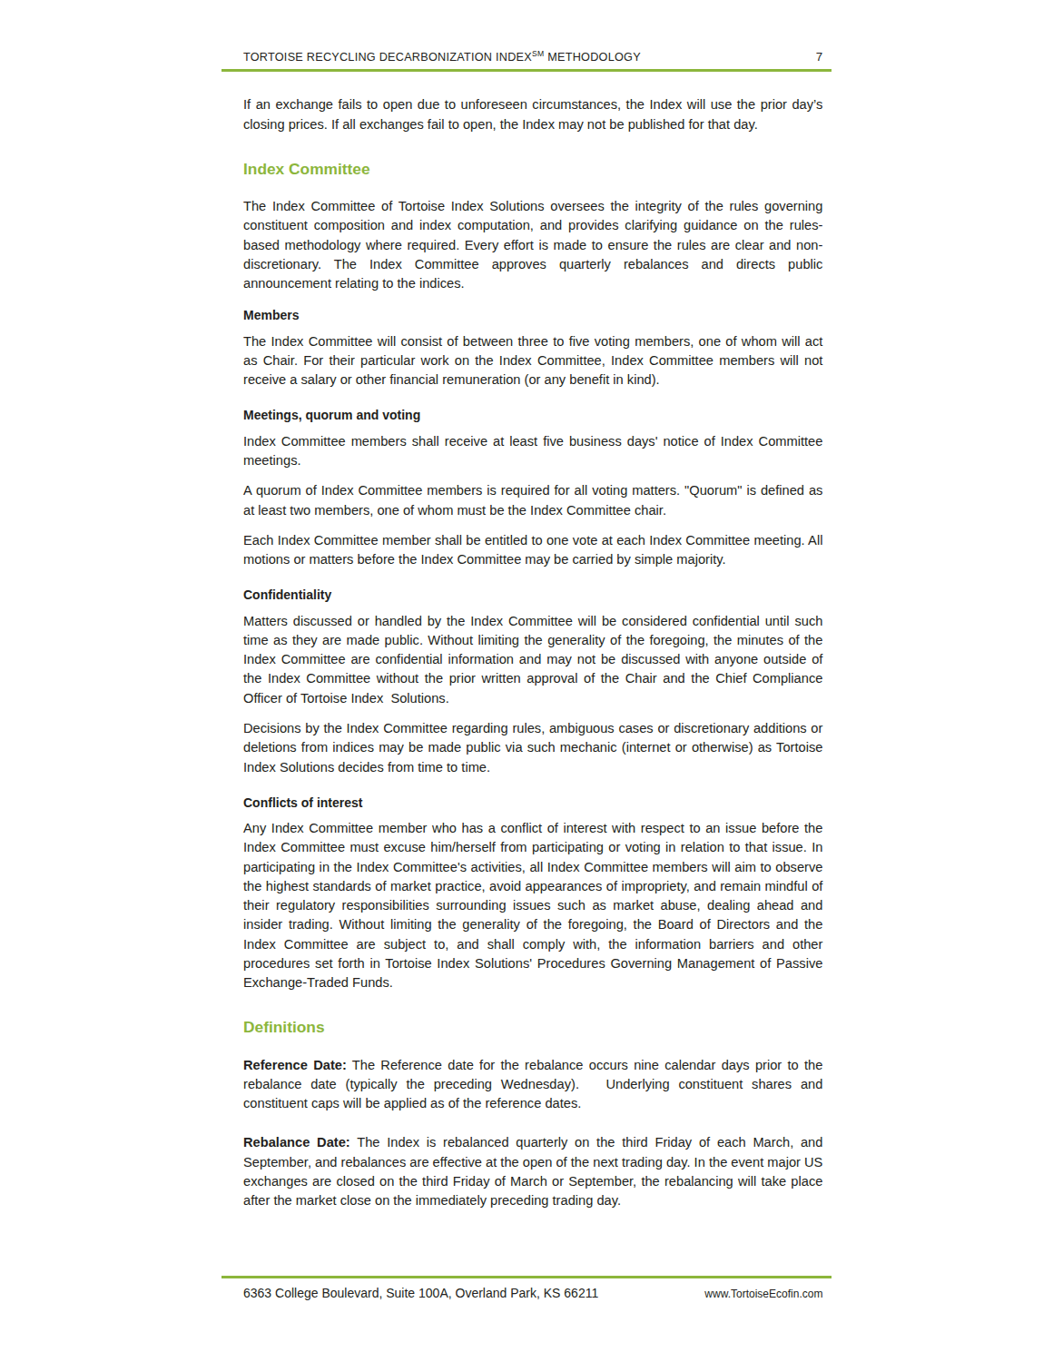Tortoise Recycling Decarbonization IndexSM Methodology
7
If an exchange fails to open due to unforeseen circumstances, the Index will use the prior day’s closing prices. If all exchanges fail to open, the Index may not be published for that day.
Index Committee
The Index Committee of Tortoise Index Solutions oversees the integrity of the rules governing constituent composition and index computation, and provides clarifying guidance on the rules-based methodology where required. Every effort is made to ensure the rules are clear and non-discretionary. The Index Committee approves quarterly rebalances and directs public announcement relating to the indices.
Members
The Index Committee will consist of between three to five voting members, one of whom will act as Chair. For their particular work on the Index Committee, Index Committee members will not receive a salary or other financial remuneration (or any benefit in kind).
Meetings, quorum and voting
Index Committee members shall receive at least five business days' notice of Index Committee meetings.
A quorum of Index Committee members is required for all voting matters. "Quorum" is defined as at least two members, one of whom must be the Index Committee chair.
Each Index Committee member shall be entitled to one vote at each Index Committee meeting. All motions or matters before the Index Committee may be carried by simple majority.
Confidentiality
Matters discussed or handled by the Index Committee will be considered confidential until such time as they are made public. Without limiting the generality of the foregoing, the minutes of the Index Committee are confidential information and may not be discussed with anyone outside of the Index Committee without the prior written approval of the Chair and the Chief Compliance Officer of Tortoise Index Solutions.
Decisions by the Index Committee regarding rules, ambiguous cases or discretionary additions or deletions from indices may be made public via such mechanic (internet or otherwise) as Tortoise Index Solutions decides from time to time.
Conflicts of interest
Any Index Committee member who has a conflict of interest with respect to an issue before the Index Committee must excuse him/herself from participating or voting in relation to that issue. In participating in the Index Committee's activities, all Index Committee members will aim to observe the highest standards of market practice, avoid appearances of impropriety, and remain mindful of their regulatory responsibilities surrounding issues such as market abuse, dealing ahead and insider trading. Without limiting the generality of the foregoing, the Board of Directors and the Index Committee are subject to, and shall comply with, the information barriers and other procedures set forth in Tortoise Index Solutions' Procedures Governing Management of Passive Exchange-Traded Funds.
Definitions
Reference Date: The Reference date for the rebalance occurs nine calendar days prior to the rebalance date (typically the preceding Wednesday). Underlying constituent shares and constituent caps will be applied as of the reference dates.
Rebalance Date: The Index is rebalanced quarterly on the third Friday of each March, and September, and rebalances are effective at the open of the next trading day. In the event major US exchanges are closed on the third Friday of March or September, the rebalancing will take place after the market close on the immediately preceding trading day.
6363 College Boulevard, Suite 100A, Overland Park, KS 66211
www.TortoiseEcofin.com